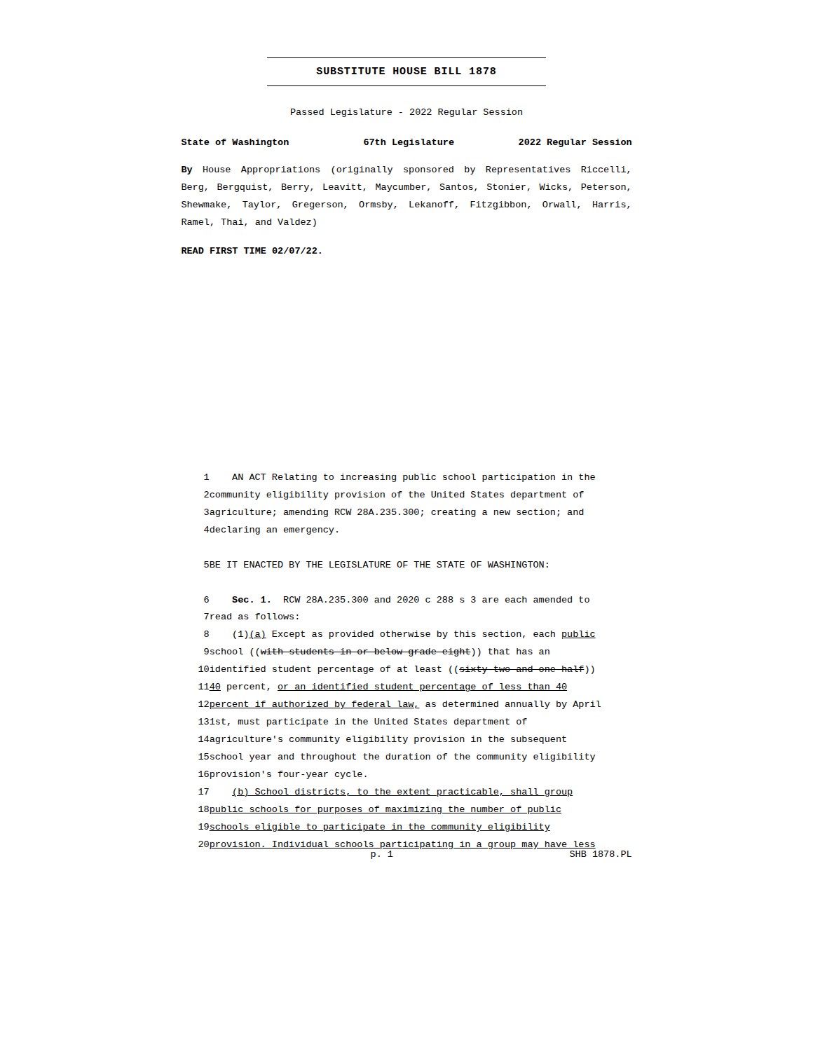SUBSTITUTE HOUSE BILL 1878
Passed Legislature - 2022 Regular Session
State of Washington 67th Legislature 2022 Regular Session
By House Appropriations (originally sponsored by Representatives Riccelli, Berg, Bergquist, Berry, Leavitt, Maycumber, Santos, Stonier, Wicks, Peterson, Shewmake, Taylor, Gregerson, Ormsby, Lekanoff, Fitzgibbon, Orwall, Harris, Ramel, Thai, and Valdez)
READ FIRST TIME 02/07/22.
| 1 | AN ACT Relating to increasing public school participation in the |
| 2 | community eligibility provision of the United States department of |
| 3 | agriculture; amending RCW 28A.235.300; creating a new section; and |
| 4 | declaring an emergency. |
| 5 | BE IT ENACTED BY THE LEGISLATURE OF THE STATE OF WASHINGTON: |
| 6 | Sec. 1. RCW 28A.235.300 and 2020 c 288 s 3 are each amended to |
| 7 | read as follows: |
| 8 | (1) (a) Except as provided otherwise by this section, each public |
| 9 | school (( with students in or below grade eight )) that has an |
| 10 | identified student percentage of at least (( sixty-two and one-half )) |
| 11 | 40 percent, or an identified student percentage of less than 40 |
| 12 | percent if authorized by federal law, as determined annually by April |
| 13 | 1st, must participate in the United States department of |
| 14 | agriculture's community eligibility provision in the subsequent |
| 15 | school year and throughout the duration of the community eligibility |
| 16 | provision's four-year cycle. |
| 17 | (b) School districts, to the extent practicable, shall group |
| 18 | public schools for purposes of maximizing the number of public |
| 19 | schools eligible to participate in the community eligibility |
| 20 | provision. Individual schools participating in a group may have less |
p. 1 SHB 1878.PL